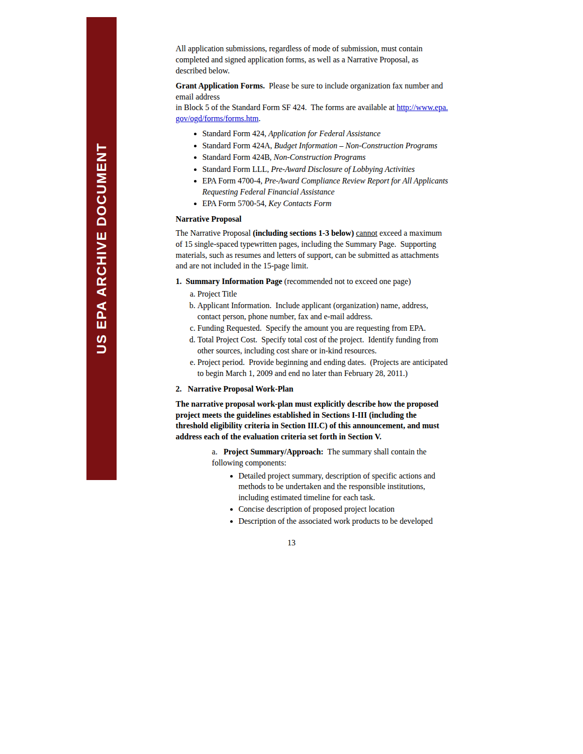US EPA ARCHIVE DOCUMENT
All application submissions, regardless of mode of submission, must contain completed and signed application forms, as well as a Narrative Proposal, as described below.
Grant Application Forms. Please be sure to include organization fax number and email address
in Block 5 of the Standard Form SF 424. The forms are available at http://www.epa.gov/ogd/forms/forms.htm.
Standard Form 424, Application for Federal Assistance
Standard Form 424A, Budget Information – Non-Construction Programs
Standard Form 424B, Non-Construction Programs
Standard Form LLL, Pre-Award Disclosure of Lobbying Activities
EPA Form 4700-4, Pre-Award Compliance Review Report for All Applicants Requesting Federal Financial Assistance
EPA Form 5700-54, Key Contacts Form
Narrative Proposal
The Narrative Proposal (including sections 1-3 below) cannot exceed a maximum of 15 single-spaced typewritten pages, including the Summary Page. Supporting materials, such as resumes and letters of support, can be submitted as attachments and are not included in the 15-page limit.
1. Summary Information Page (recommended not to exceed one page)
Project Title
Applicant Information. Include applicant (organization) name, address, contact person, phone number, fax and e-mail address.
Funding Requested. Specify the amount you are requesting from EPA.
Total Project Cost. Specify total cost of the project. Identify funding from other sources, including cost share or in-kind resources.
Project period. Provide beginning and ending dates. (Projects are anticipated to begin March 1, 2009 and end no later than February 28, 2011.)
2. Narrative Proposal Work-Plan
The narrative proposal work-plan must explicitly describe how the proposed project meets the guidelines established in Sections I-III (including the threshold eligibility criteria in Section III.C) of this announcement, and must address each of the evaluation criteria set forth in Section V.
a. Project Summary/Approach: The summary shall contain the following components:
Detailed project summary, description of specific actions and methods to be undertaken and the responsible institutions, including estimated timeline for each task.
Concise description of proposed project location
Description of the associated work products to be developed
13